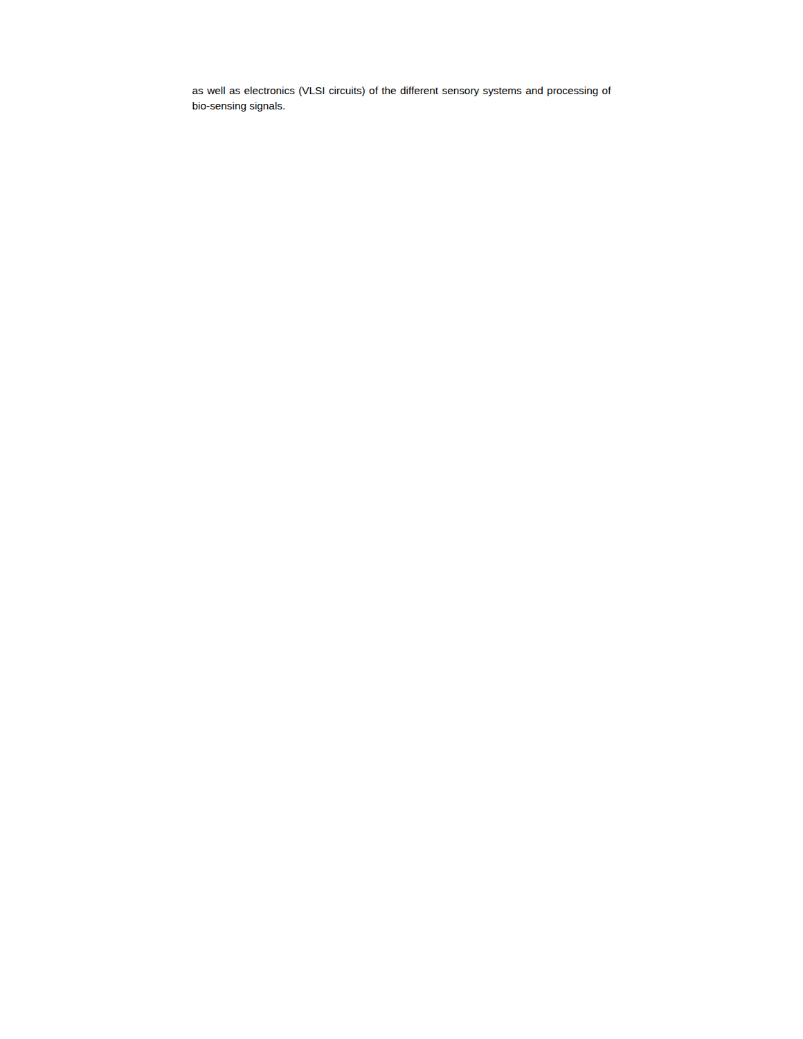as well as electronics (VLSI circuits) of the different sensory systems and processing of bio-sensing signals.